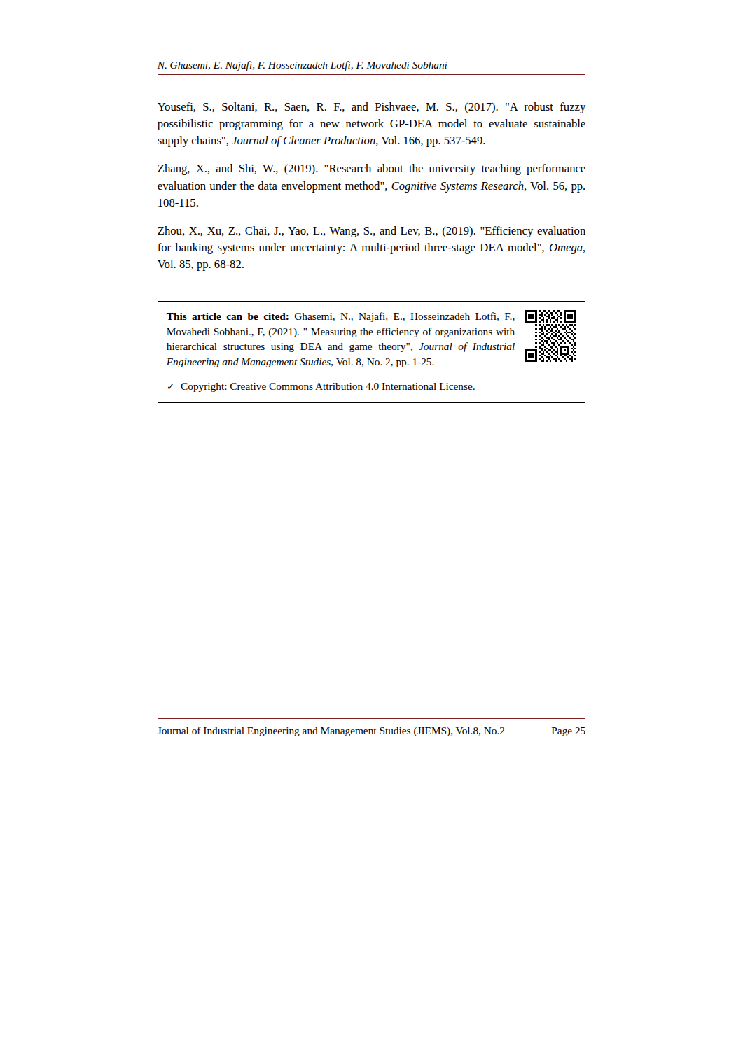N. Ghasemi, E. Najafi, F. Hosseinzadeh Lotfi, F. Movahedi Sobhani
Yousefi, S., Soltani, R., Saen, R. F., and Pishvaee, M. S., (2017). "A robust fuzzy possibilistic programming for a new network GP-DEA model to evaluate sustainable supply chains", Journal of Cleaner Production, Vol. 166, pp. 537-549.
Zhang, X., and Shi, W., (2019). "Research about the university teaching performance evaluation under the data envelopment method", Cognitive Systems Research, Vol. 56, pp. 108-115.
Zhou, X., Xu, Z., Chai, J., Yao, L., Wang, S., and Lev, B., (2019). "Efficiency evaluation for banking systems under uncertainty: A multi-period three-stage DEA model", Omega, Vol. 85, pp. 68-82.
This article can be cited: Ghasemi, N., Najafi, E., Hosseinzadeh Lotfi, F., Movahedi Sobhani., F, (2021). " Measuring the efficiency of organizations with hierarchical structures using DEA and game theory", Journal of Industrial Engineering and Management Studies, Vol. 8, No. 2, pp. 1-25.
✓ Copyright: Creative Commons Attribution 4.0 International License.
Journal of Industrial Engineering and Management Studies (JIEMS), Vol.8, No.2
Page 25